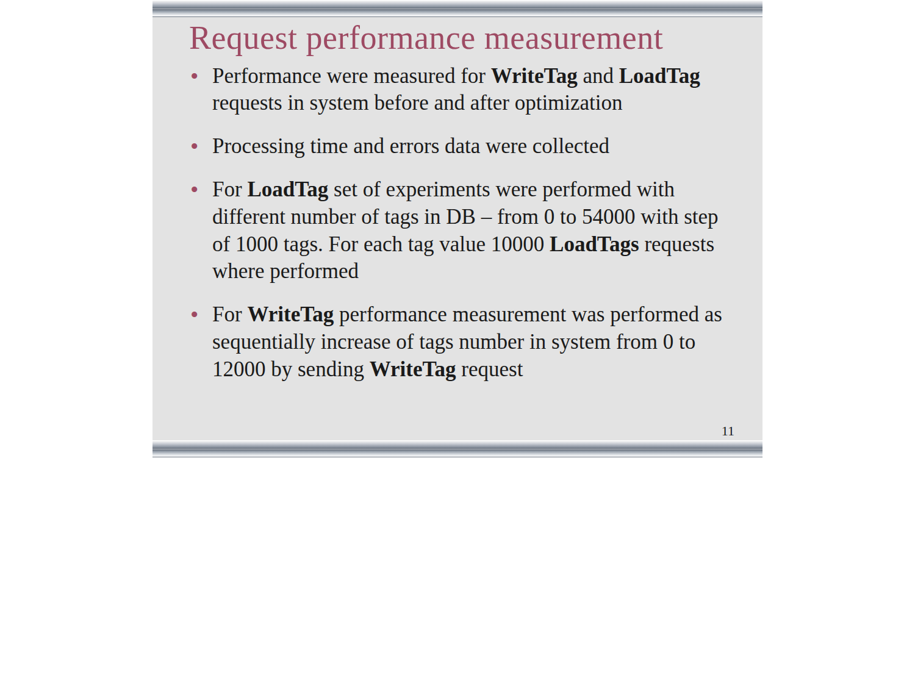Request performance measurement
Performance were measured for WriteTag and LoadTag requests in system before and after optimization
Processing time and errors data were collected
For LoadTag set of experiments were performed with different number of tags in DB – from 0 to 54000 with step of 1000 tags. For each tag value 10000 LoadTags requests where performed
For WriteTag performance measurement was performed as sequentially increase of tags number in system from 0 to 12000 by sending WriteTag request
11